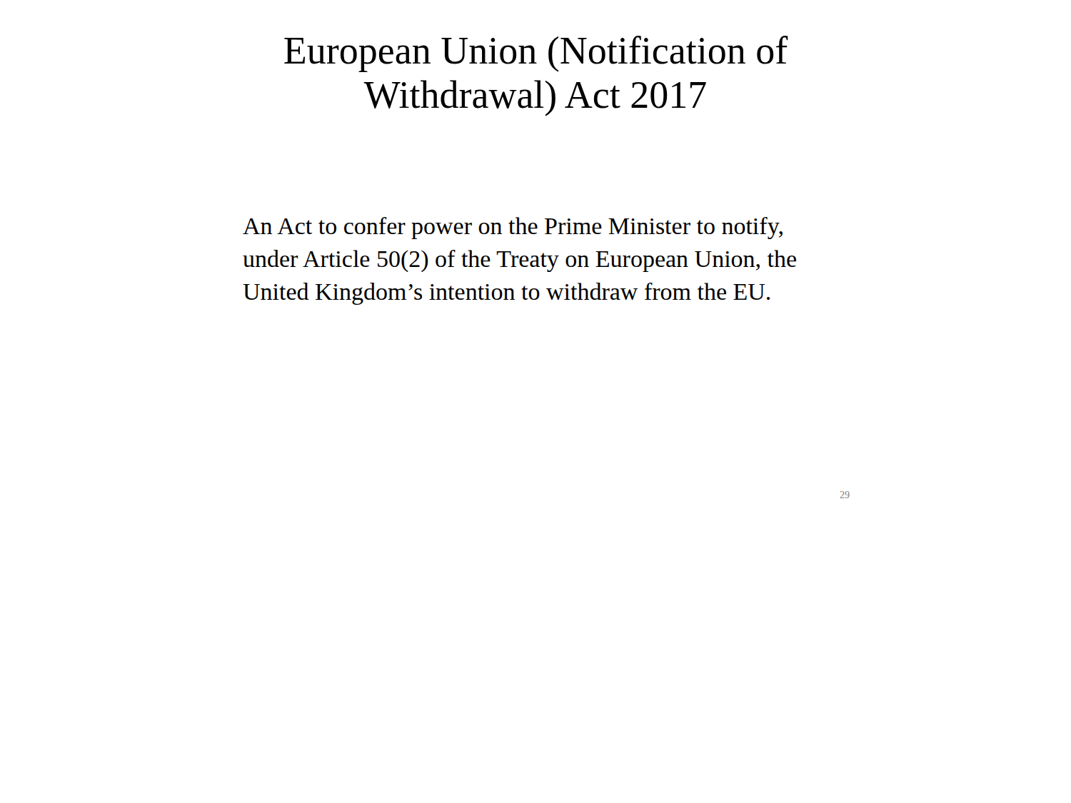European Union (Notification of Withdrawal) Act 2017
An Act to confer power on the Prime Minister to notify, under Article 50(2) of the Treaty on European Union, the United Kingdom’s intention to withdraw from the EU.
29